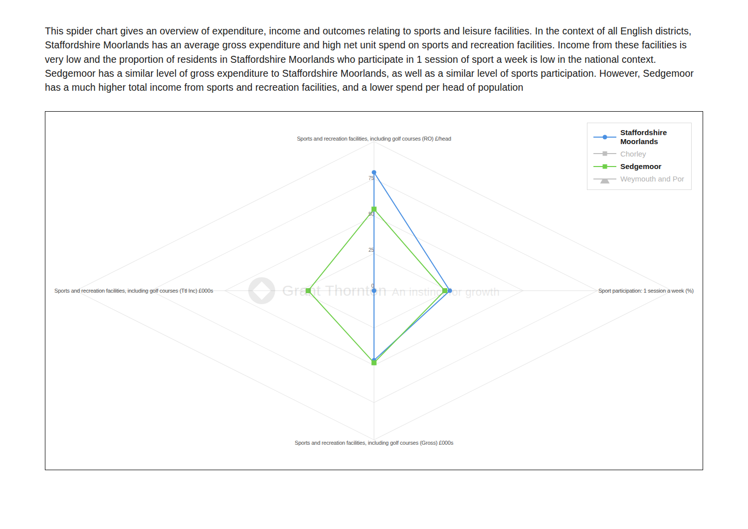This spider chart gives an overview of expenditure, income and outcomes relating to sports and leisure facilities. In the context of all English districts, Staffordshire Moorlands has an average gross expenditure and high net unit spend on sports and recreation facilities. Income from these facilities is very low and the proportion of residents in Staffordshire Moorlands who participate in 1 session of sport a week is low in the national context. Sedgemoor has a similar level of gross expenditure to Staffordshire Moorlands, as well as a similar level of sports participation. However, Sedgemoor has a much higher total income from sports and recreation facilities, and a lower spend per head of population
Grant ThorntonAn instinct for growth
Sports and recreation facilities, including golf courses (RO) £/head
Sport participation: 1 session a week (%)
Sports and recreation facilities, including golf courses (Gross) £000s
Sports and recreation facilities, including golf courses (Ttl Inc) £000s
75
50
25
0
Staffordshire
Moorlands
Chorley
Sedgemoor
Weymouth and Por